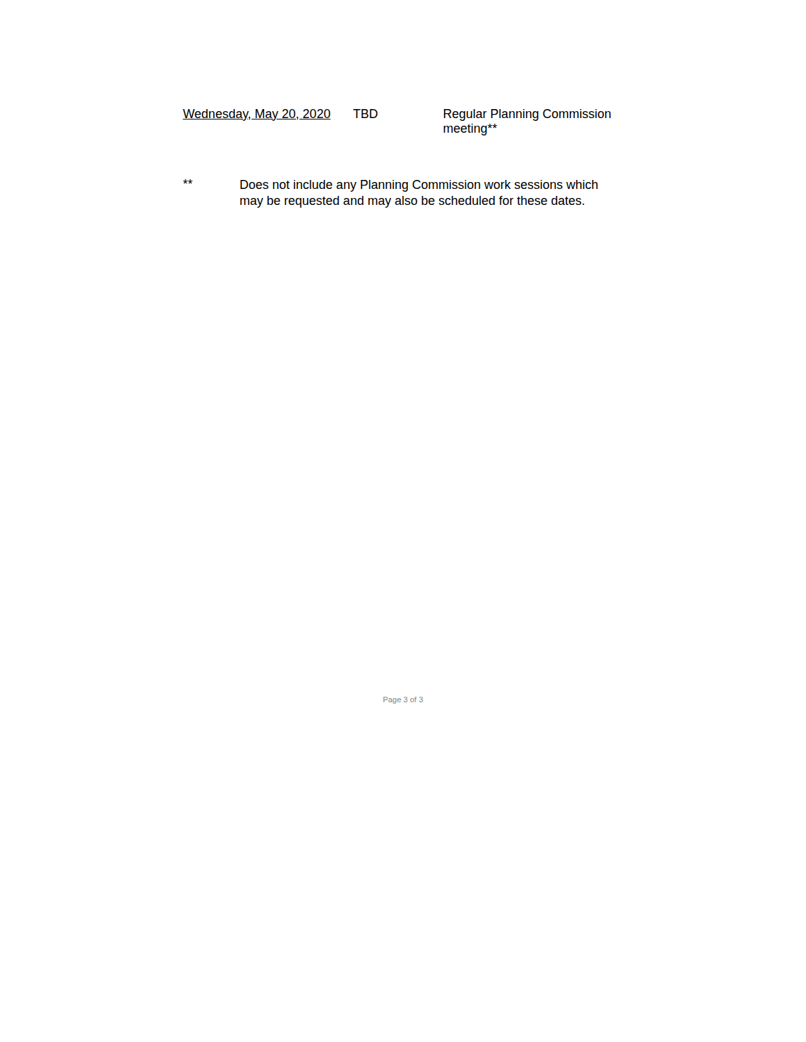| Wednesday, May 20, 2020 | TBD | Regular Planning Commission meeting** |
**
Does not include any Planning Commission work sessions which may be requested and may also be scheduled for these dates.
Page 3 of 3